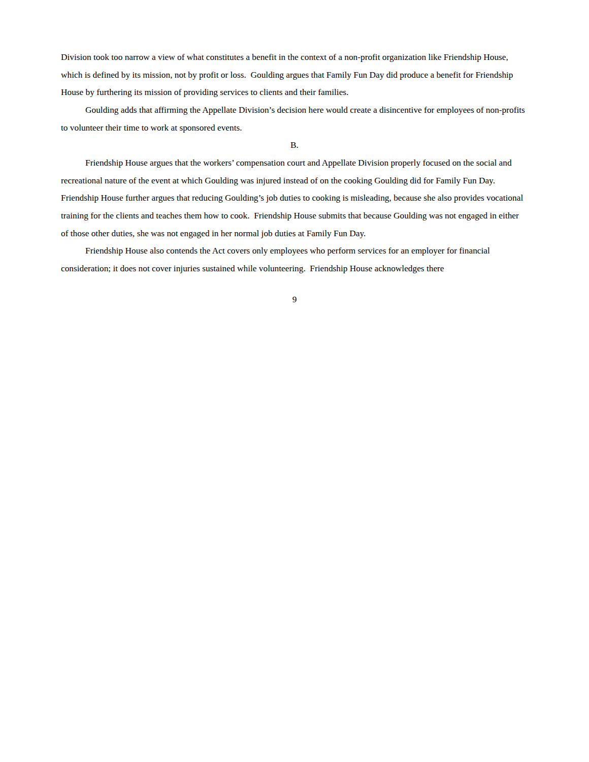Division took too narrow a view of what constitutes a benefit in the context of a non-profit organization like Friendship House, which is defined by its mission, not by profit or loss. Goulding argues that Family Fun Day did produce a benefit for Friendship House by furthering its mission of providing services to clients and their families.
Goulding adds that affirming the Appellate Division’s decision here would create a disincentive for employees of non-profits to volunteer their time to work at sponsored events.
B.
Friendship House argues that the workers’ compensation court and Appellate Division properly focused on the social and recreational nature of the event at which Goulding was injured instead of on the cooking Goulding did for Family Fun Day. Friendship House further argues that reducing Goulding’s job duties to cooking is misleading, because she also provides vocational training for the clients and teaches them how to cook. Friendship House submits that because Goulding was not engaged in either of those other duties, she was not engaged in her normal job duties at Family Fun Day.
Friendship House also contends the Act covers only employees who perform services for an employer for financial consideration; it does not cover injuries sustained while volunteering. Friendship House acknowledges there
9